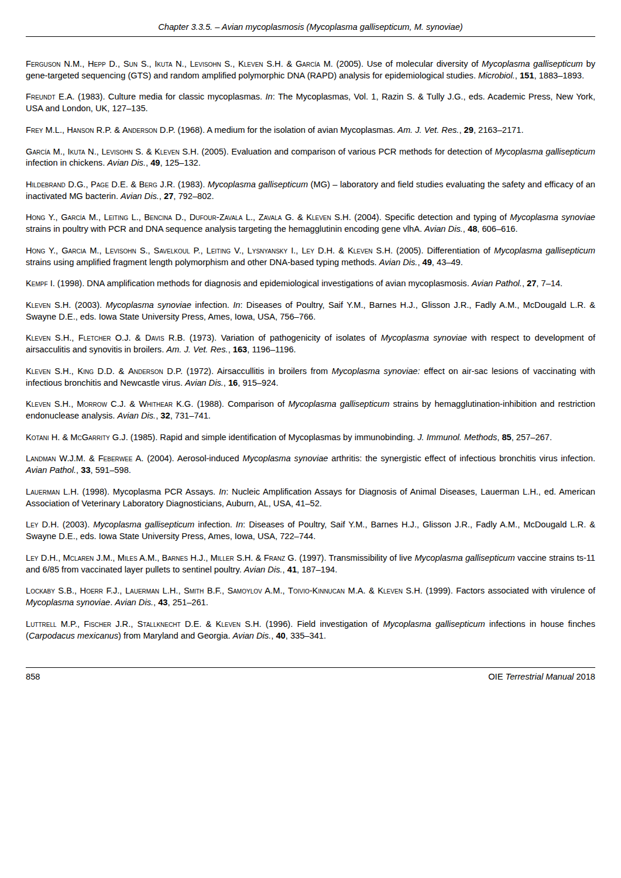Chapter 3.3.5. – Avian mycoplasmosis (Mycoplasma gallisepticum, M. synoviae)
Ferguson N.M., Hepp D., Sun S., Ikuta N., Levisohn S., Kleven S.H. & García M. (2005). Use of molecular diversity of Mycoplasma gallisepticum by gene-targeted sequencing (GTS) and random amplified polymorphic DNA (RAPD) analysis for epidemiological studies. Microbiol., 151, 1883–1893.
Freundt E.A. (1983). Culture media for classic mycoplasmas. In: The Mycoplasmas, Vol. 1, Razin S. & Tully J.G., eds. Academic Press, New York, USA and London, UK, 127–135.
Frey M.L., Hanson R.P. & Anderson D.P. (1968). A medium for the isolation of avian Mycoplasmas. Am. J. Vet. Res., 29, 2163–2171.
García M., Ikuta N., Levisohn S. & Kleven S.H. (2005). Evaluation and comparison of various PCR methods for detection of Mycoplasma gallisepticum infection in chickens. Avian Dis., 49, 125–132.
Hildebrand D.G., Page D.E. & Berg J.R. (1983). Mycoplasma gallisepticum (MG) – laboratory and field studies evaluating the safety and efficacy of an inactivated MG bacterin. Avian Dis., 27, 792–802.
Hong Y., García M., Leiting L., Bencina D., Dufour-Zavala L., Zavala G. & Kleven S.H. (2004). Specific detection and typing of Mycoplasma synoviae strains in poultry with PCR and DNA sequence analysis targeting the hemagglutinin encoding gene vlhA. Avian Dis., 48, 606–616.
Hong Y., Garcia M., Levisohn S., Savelkoul P., Leiting V., Lysnyansky I., Ley D.H. & Kleven S.H. (2005). Differentiation of Mycoplasma gallisepticum strains using amplified fragment length polymorphism and other DNA-based typing methods. Avian Dis., 49, 43–49.
Kempf I. (1998). DNA amplification methods for diagnosis and epidemiological investigations of avian mycoplasmosis. Avian Pathol., 27, 7–14.
Kleven S.H. (2003). Mycoplasma synoviae infection. In: Diseases of Poultry, Saif Y.M., Barnes H.J., Glisson J.R., Fadly A.M., McDougald L.R. & Swayne D.E., eds. Iowa State University Press, Ames, Iowa, USA, 756–766.
Kleven S.H., Fletcher O.J. & Davis R.B. (1973). Variation of pathogenicity of isolates of Mycoplasma synoviae with respect to development of airsacculitis and synovitis in broilers. Am. J. Vet. Res., 163, 1196–1196.
Kleven S.H., King D.D. & Anderson D.P. (1972). Airsaccullitis in broilers from Mycoplasma synoviae: effect on air-sac lesions of vaccinating with infectious bronchitis and Newcastle virus. Avian Dis., 16, 915–924.
Kleven S.H., Morrow C.J. & Whithear K.G. (1988). Comparison of Mycoplasma gallisepticum strains by hemagglutination-inhibition and restriction endonuclease analysis. Avian Dis., 32, 731–741.
Kotani H. & McGarrity G.J. (1985). Rapid and simple identification of Mycoplasmas by immunobinding. J. Immunol. Methods, 85, 257–267.
Landman W.J.M. & Feberwee A. (2004). Aerosol-induced Mycoplasma synoviae arthritis: the synergistic effect of infectious bronchitis virus infection. Avian Pathol., 33, 591–598.
Lauerman L.H. (1998). Mycoplasma PCR Assays. In: Nucleic Amplification Assays for Diagnosis of Animal Diseases, Lauerman L.H., ed. American Association of Veterinary Laboratory Diagnosticians, Auburn, AL, USA, 41–52.
Ley D.H. (2003). Mycoplasma gallisepticum infection. In: Diseases of Poultry, Saif Y.M., Barnes H.J., Glisson J.R., Fadly A.M., McDougald L.R. & Swayne D.E., eds. Iowa State University Press, Ames, Iowa, USA, 722–744.
Ley D.H., Mclaren J.M., Miles A.M., Barnes H.J., Miller S.H. & Franz G. (1997). Transmissibility of live Mycoplasma gallisepticum vaccine strains ts-11 and 6/85 from vaccinated layer pullets to sentinel poultry. Avian Dis., 41, 187–194.
Lockaby S.B., Hoerr F.J., Lauerman L.H., Smith B.F., Samoylov A.M., Toivio-Kinnucan M.A. & Kleven S.H. (1999). Factors associated with virulence of Mycoplasma synoviae. Avian Dis., 43, 251–261.
Luttrell M.P., Fischer J.R., Stallknecht D.E. & Kleven S.H. (1996). Field investigation of Mycoplasma gallisepticum infections in house finches (Carpodacus mexicanus) from Maryland and Georgia. Avian Dis., 40, 335–341.
858 OIE Terrestrial Manual 2018